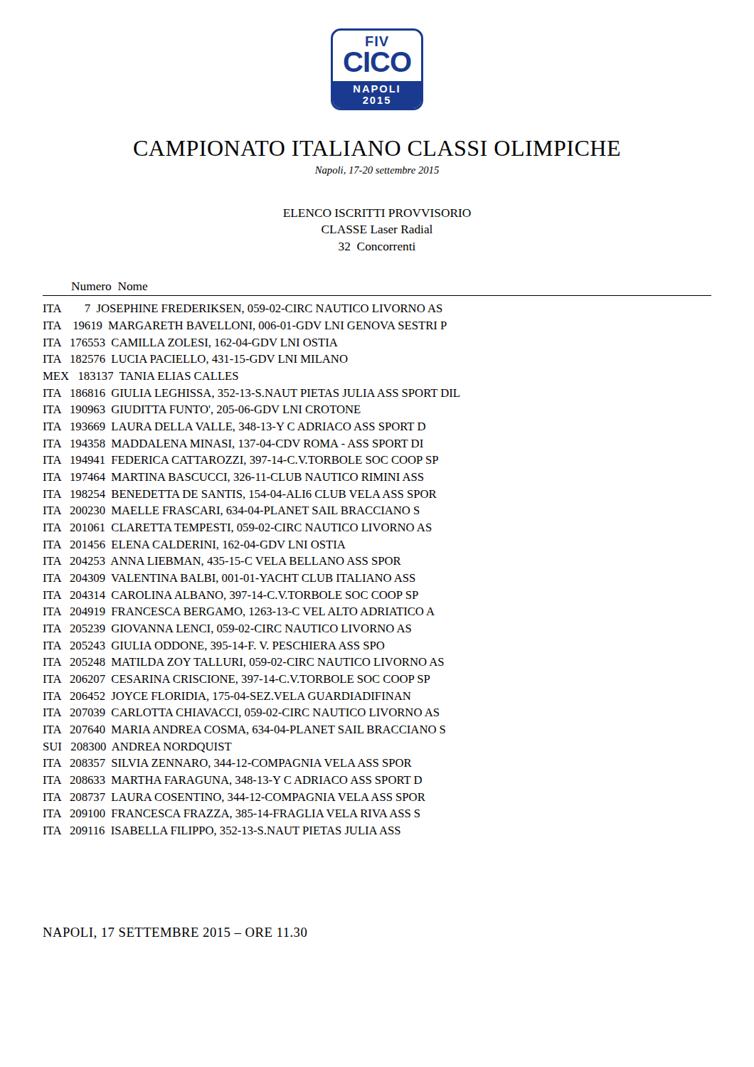FIV
CICO
NAPOLI
2015
CAMPIONATO ITALIANO CLASSI OLIMPICHE
Napoli, 17-20 settembre 2015
ELENCO ISCRITTI PROVVISORIO
CLASSE Laser Radial
32 Concorrenti
Numero Nome
ITA        7  JOSEPHINE FREDERIKSEN, 059-02-CIRC NAUTICO LIVORNO AS
ITA    19619  MARGARETH BAVELLONI, 006-01-GDV LNI GENOVA SESTRI P
ITA   176553  CAMILLA ZOLESI, 162-04-GDV LNI OSTIA
ITA   182576  LUCIA PACIELLO, 431-15-GDV LNI MILANO
MEX   183137  TANIA ELIAS CALLES
ITA   186816  GIULIA LEGHISSA, 352-13-S.NAUT PIETAS JULIA ASS SPORT DIL
ITA   190963  GIUDITTA FUNTO', 205-06-GDV LNI CROTONE
ITA   193669  LAURA DELLA VALLE, 348-13-Y C ADRIACO ASS SPORT D
ITA   194358  MADDALENA MINASI, 137-04-CDV ROMA - ASS SPORT DI
ITA   194941  FEDERICA CATTAROZZI, 397-14-C.V.TORBOLE SOC COOP SP
ITA   197464  MARTINA BASCUCCI, 326-11-CLUB NAUTICO RIMINI ASS
ITA   198254  BENEDETTA DE SANTIS, 154-04-ALI6 CLUB VELA ASS SPOR
ITA   200230  MAELLE FRASCARI, 634-04-PLANET SAIL BRACCIANO S
ITA   201061  CLARETTA TEMPESTI, 059-02-CIRC NAUTICO LIVORNO AS
ITA   201456  ELENA CALDERINI, 162-04-GDV LNI OSTIA
ITA   204253  ANNA LIEBMAN, 435-15-C VELA BELLANO ASS SPOR
ITA   204309  VALENTINA BALBI, 001-01-YACHT CLUB ITALIANO ASS
ITA   204314  CAROLINA ALBANO, 397-14-C.V.TORBOLE SOC COOP SP
ITA   204919  FRANCESCA BERGAMO, 1263-13-C VEL ALTO ADRIATICO A
ITA   205239  GIOVANNA LENCI, 059-02-CIRC NAUTICO LIVORNO AS
ITA   205243  GIULIA ODDONE, 395-14-F. V. PESCHIERA ASS SPO
ITA   205248  MATILDA ZOY TALLURI, 059-02-CIRC NAUTICO LIVORNO AS
ITA   206207  CESARINA CRISCIONE, 397-14-C.V.TORBOLE SOC COOP SP
ITA   206452  JOYCE FLORIDIA, 175-04-SEZ.VELA GUARDIADIFINAN
ITA   207039  CARLOTTA CHIAVACCI, 059-02-CIRC NAUTICO LIVORNO AS
ITA   207640  MARIA ANDREA COSMA, 634-04-PLANET SAIL BRACCIANO S
SUI   208300  ANDREA NORDQUIST
ITA   208357  SILVIA ZENNARO, 344-12-COMPAGNIA VELA ASS SPOR
ITA   208633  MARTHA FARAGUNA, 348-13-Y C ADRIACO ASS SPORT D
ITA   208737  LAURA COSENTINO, 344-12-COMPAGNIA VELA ASS SPOR
ITA   209100  FRANCESCA FRAZZA, 385-14-FRAGLIA VELA RIVA ASS S
ITA   209116  ISABELLA FILIPPO, 352-13-S.NAUT PIETAS JULIA ASS
NAPOLI, 17 SETTEMBRE 2015 – ORE 11.30